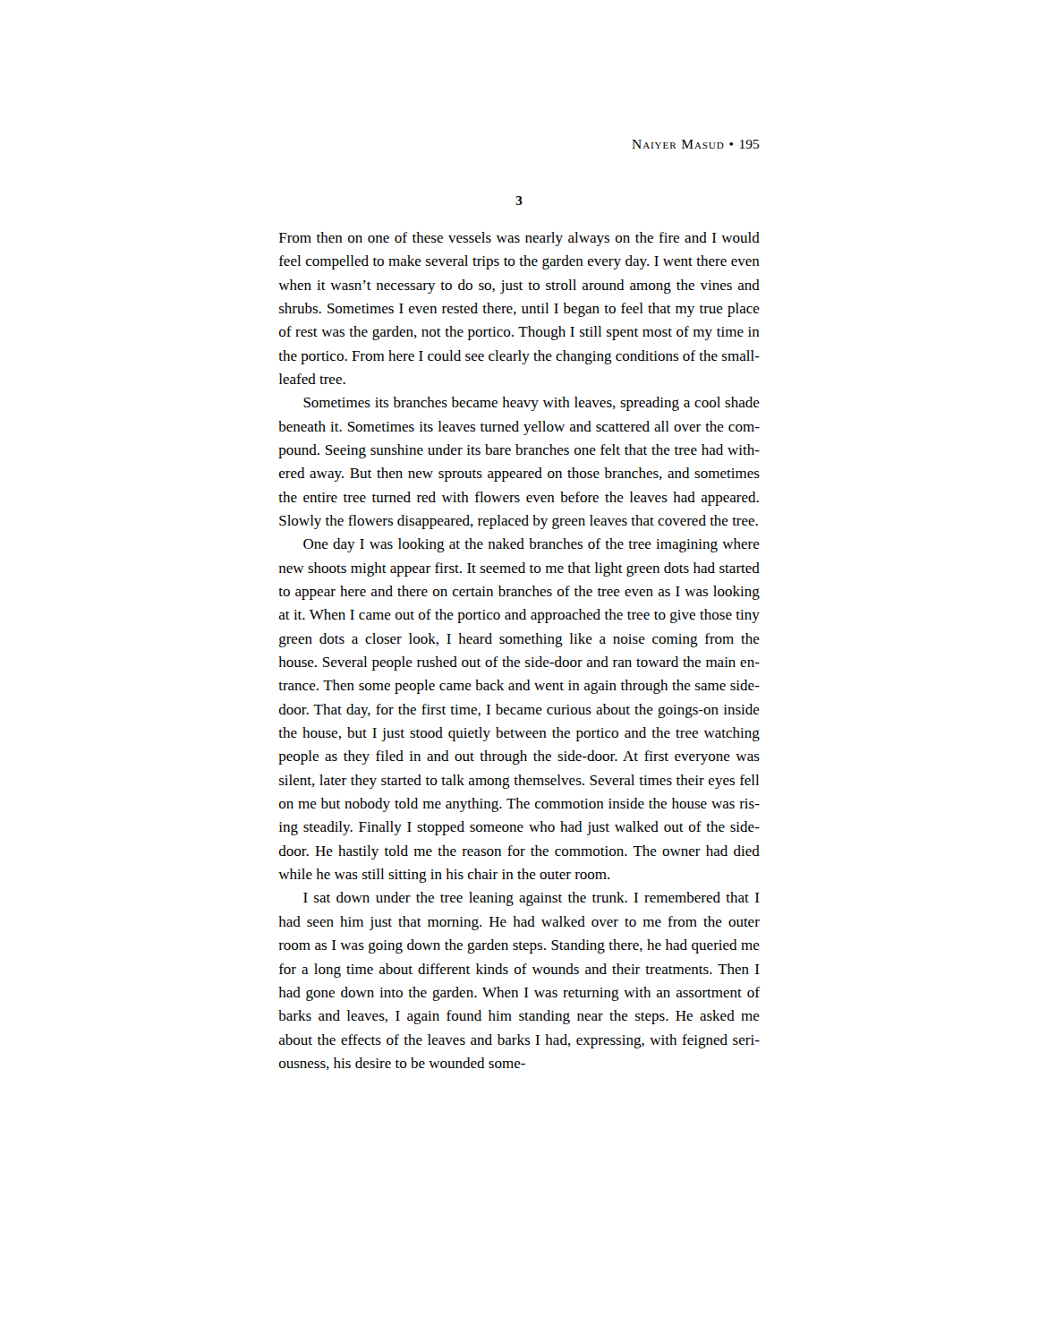Naiyer Masud • 195
3
From then on one of these vessels was nearly always on the fire and I would feel compelled to make several trips to the garden every day. I went there even when it wasn’t necessary to do so, just to stroll around among the vines and shrubs. Sometimes I even rested there, until I began to feel that my true place of rest was the garden, not the portico. Though I still spent most of my time in the portico. From here I could see clearly the changing conditions of the small-leafed tree.
Sometimes its branches became heavy with leaves, spreading a cool shade beneath it. Sometimes its leaves turned yellow and scattered all over the compound. Seeing sunshine under its bare branches one felt that the tree had withered away. But then new sprouts appeared on those branches, and sometimes the entire tree turned red with flowers even before the leaves had appeared. Slowly the flowers disappeared, replaced by green leaves that covered the tree.
One day I was looking at the naked branches of the tree imagining where new shoots might appear first. It seemed to me that light green dots had started to appear here and there on certain branches of the tree even as I was looking at it. When I came out of the portico and approached the tree to give those tiny green dots a closer look, I heard something like a noise coming from the house. Several people rushed out of the side-door and ran toward the main entrance. Then some people came back and went in again through the same side-door. That day, for the first time, I became curious about the goings-on inside the house, but I just stood quietly between the portico and the tree watching people as they filed in and out through the side-door. At first everyone was silent, later they started to talk among themselves. Several times their eyes fell on me but nobody told me anything. The commotion inside the house was rising steadily. Finally I stopped someone who had just walked out of the side-door. He hastily told me the reason for the commotion. The owner had died while he was still sitting in his chair in the outer room.
I sat down under the tree leaning against the trunk. I remembered that I had seen him just that morning. He had walked over to me from the outer room as I was going down the garden steps. Standing there, he had queried me for a long time about different kinds of wounds and their treatments. Then I had gone down into the garden. When I was returning with an assortment of barks and leaves, I again found him standing near the steps. He asked me about the effects of the leaves and barks I had, expressing, with feigned seriousness, his desire to be wounded some-